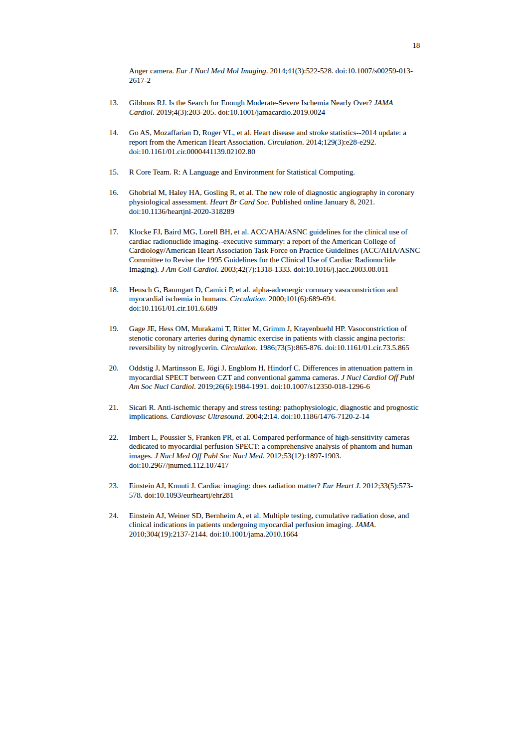18
Anger camera. Eur J Nucl Med Mol Imaging. 2014;41(3):522-528. doi:10.1007/s00259-013-2617-2
Gibbons RJ. Is the Search for Enough Moderate-Severe Ischemia Nearly Over? JAMA Cardiol. 2019;4(3):203-205. doi:10.1001/jamacardio.2019.0024
Go AS, Mozaffarian D, Roger VL, et al. Heart disease and stroke statistics--2014 update: a report from the American Heart Association. Circulation. 2014;129(3):e28-e292. doi:10.1161/01.cir.0000441139.02102.80
R Core Team. R: A Language and Environment for Statistical Computing.
Ghobrial M, Haley HA, Gosling R, et al. The new role of diagnostic angiography in coronary physiological assessment. Heart Br Card Soc. Published online January 8, 2021. doi:10.1136/heartjnl-2020-318289
Klocke FJ, Baird MG, Lorell BH, et al. ACC/AHA/ASNC guidelines for the clinical use of cardiac radionuclide imaging--executive summary: a report of the American College of Cardiology/American Heart Association Task Force on Practice Guidelines (ACC/AHA/ASNC Committee to Revise the 1995 Guidelines for the Clinical Use of Cardiac Radionuclide Imaging). J Am Coll Cardiol. 2003;42(7):1318-1333. doi:10.1016/j.jacc.2003.08.011
Heusch G, Baumgart D, Camici P, et al. alpha-adrenergic coronary vasoconstriction and myocardial ischemia in humans. Circulation. 2000;101(6):689-694. doi:10.1161/01.cir.101.6.689
Gage JE, Hess OM, Murakami T, Ritter M, Grimm J, Krayenbuehl HP. Vasoconstriction of stenotic coronary arteries during dynamic exercise in patients with classic angina pectoris: reversibility by nitroglycerin. Circulation. 1986;73(5):865-876. doi:10.1161/01.cir.73.5.865
Oddstig J, Martinsson E, Jögi J, Engblom H, Hindorf C. Differences in attenuation pattern in myocardial SPECT between CZT and conventional gamma cameras. J Nucl Cardiol Off Publ Am Soc Nucl Cardiol. 2019;26(6):1984-1991. doi:10.1007/s12350-018-1296-6
Sicari R. Anti-ischemic therapy and stress testing: pathophysiologic, diagnostic and prognostic implications. Cardiovasc Ultrasound. 2004;2:14. doi:10.1186/1476-7120-2-14
Imbert L, Poussier S, Franken PR, et al. Compared performance of high-sensitivity cameras dedicated to myocardial perfusion SPECT: a comprehensive analysis of phantom and human images. J Nucl Med Off Publ Soc Nucl Med. 2012;53(12):1897-1903. doi:10.2967/jnumed.112.107417
Einstein AJ, Knuuti J. Cardiac imaging: does radiation matter? Eur Heart J. 2012;33(5):573-578. doi:10.1093/eurheartj/ehr281
Einstein AJ, Weiner SD, Bernheim A, et al. Multiple testing, cumulative radiation dose, and clinical indications in patients undergoing myocardial perfusion imaging. JAMA. 2010;304(19):2137-2144. doi:10.1001/jama.2010.1664